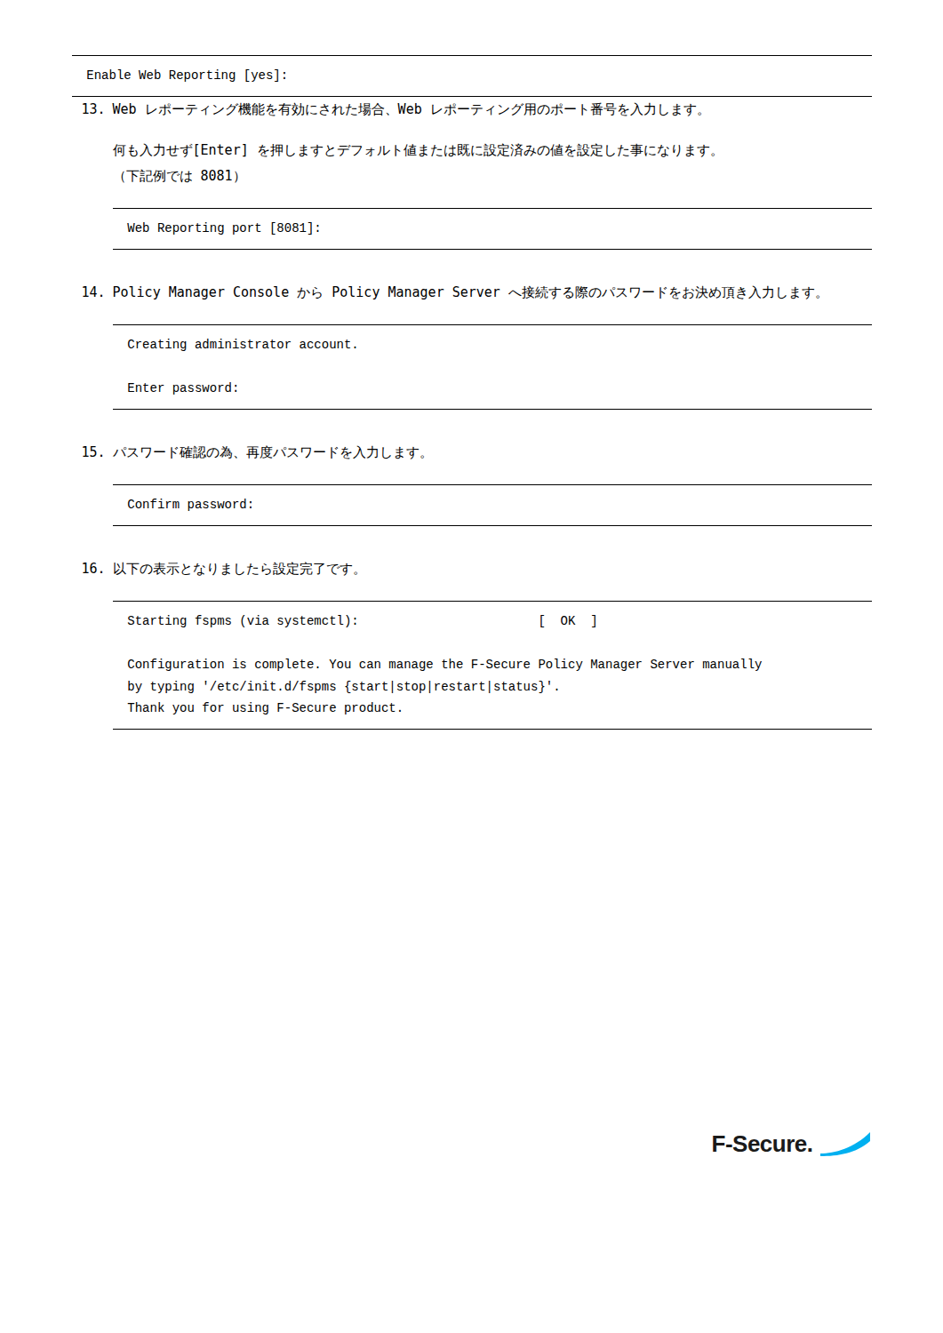Enable Web Reporting [yes]:
13. Web レポーティング機能を有効にされた場合、Web レポーティング用のポート番号を入力します。
何も入力せず[Enter] を押しますとデフォルト値または既に設定済みの値を設定した事になります。
（下記例では 8081）
  Web Reporting port [8081]:
14. Policy Manager Console から Policy Manager Server へ接続する際のパスワードをお決め頂き入力します。
  Creating administrator account.

  Enter password:
15. パスワード確認の為、再度パスワードを入力します。
  Confirm password:
16. 以下の表示となりましたら設定完了です。
  Starting fspms (via systemctl):                        [  OK  ]

  Configuration is complete. You can manage the F-Secure Policy Manager Server manually
  by typing '/etc/init.d/fspms {start|stop|restart|status}'.
  Thank you for using F-Secure product.
F-Secure.